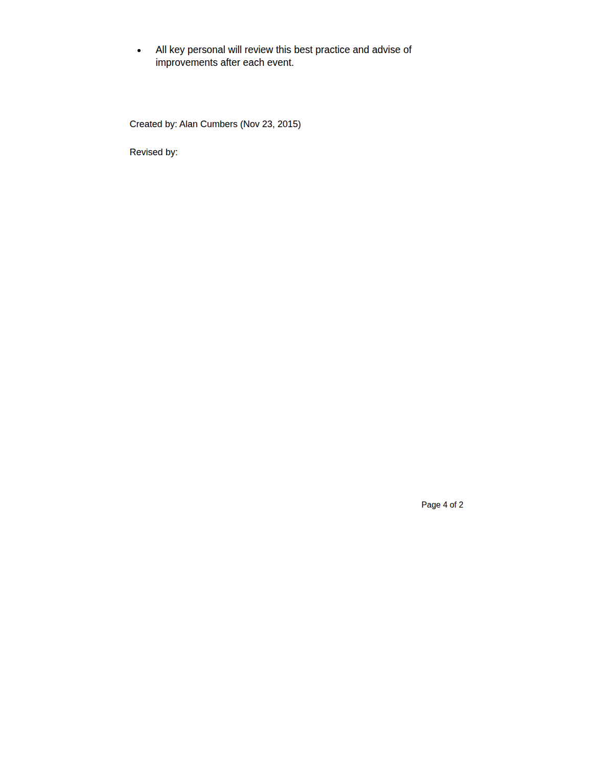All key personal will review this best practice and advise of improvements after each event.
Created by: Alan Cumbers (Nov 23, 2015)
Revised by:
Page 4 of 2